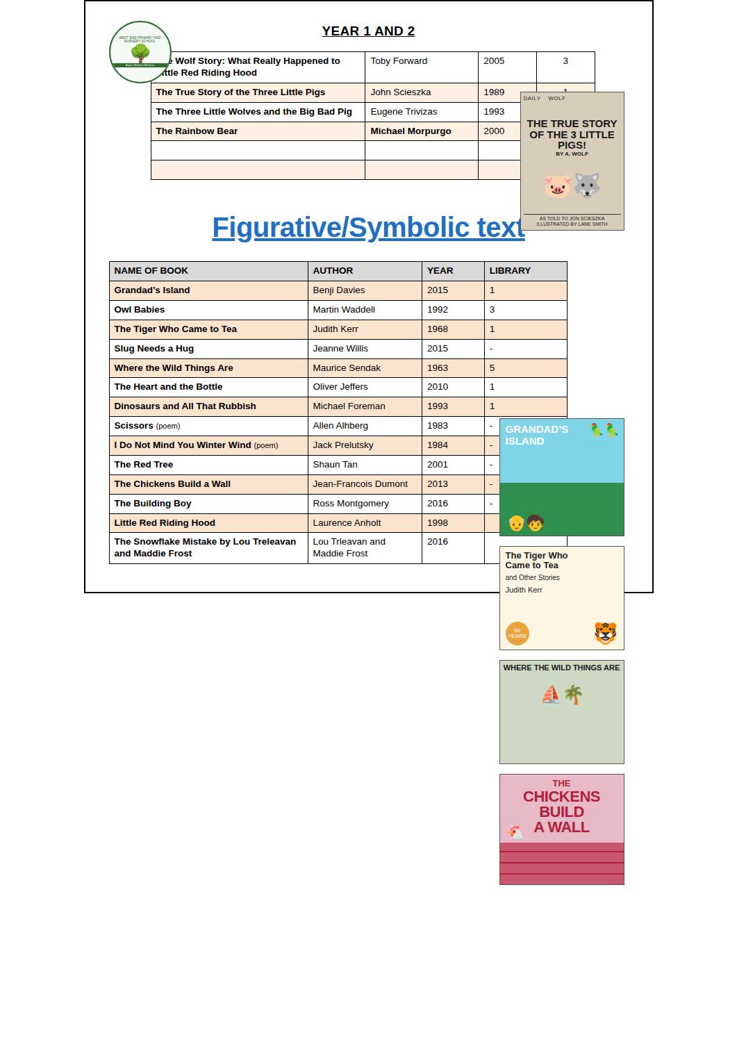WEST END PRIMARY AND NURSERY SCHOOL
🌳
Aspire·Believe·Achieve
YEAR 1 AND 2
| The Wolf Story: What Really Happened to Little Red Riding Hood | Toby Forward | 2005 | 3 |
| The True Story of the Three Little Pigs | John Scieszka | 1989 | 1 |
| The Three Little Wolves and the Big Bad Pig | Eugene Trivizas | 1993 | - |
| The Rainbow Bear | Michael Morpurgo | 2000 | |
DAILY WOLF
THE TRUE STORY OF THE 3 LITTLE PIGS!
BY A. WOLF
🐷🐺
AS TOLD TO JON SCIESZKA
ILLUSTRATED BY LANE SMITH
Figurative/Symbolic text
| NAME OF BOOK | AUTHOR | YEAR | LIBRARY |
| --- | --- | --- | --- |
| Grandad’s Island | Benji Davies | 2015 | 1 |
| Owl Babies | Martin Waddell | 1992 | 3 |
| The Tiger Who Came to Tea | Judith Kerr | 1968 | 1 |
| Slug Needs a Hug | Jeanne Willis | 2015 | - |
| Where the Wild Things Are | Maurice Sendak | 1963 | 5 |
| The Heart and the Bottle | Oliver Jeffers | 2010 | 1 |
| Dinosaurs and All That Rubbish | Michael Foreman | 1993 | 1 |
| Scissors (poem) | Allen Alhberg | 1983 | - |
| I Do Not Mind You Winter Wind (poem) | Jack Prelutsky | 1984 | - |
| The Red Tree | Shaun Tan | 2001 | - |
| The Chickens Build a Wall | Jean-Francois Dumont | 2013 | - |
| The Building Boy | Ross Montgomery | 2016 | - |
| Little Red Riding Hood | Laurence Anholt | 1998 | |
| The Snowflake Mistake by Lou Treleavan and Maddie Frost | Lou Trleavan and Maddie Frost | 2016 | |
GRANDAD’SISLAND
🦜🦜
👴🧒
The Tiger Who
Came to Tea
and Other Stories
Judith Kerr
50
YEARS
🐯
WHERE THE WILD THINGS ARE
⛵🌴
THE
CHICKENS
BUILD
A WALL
🐔